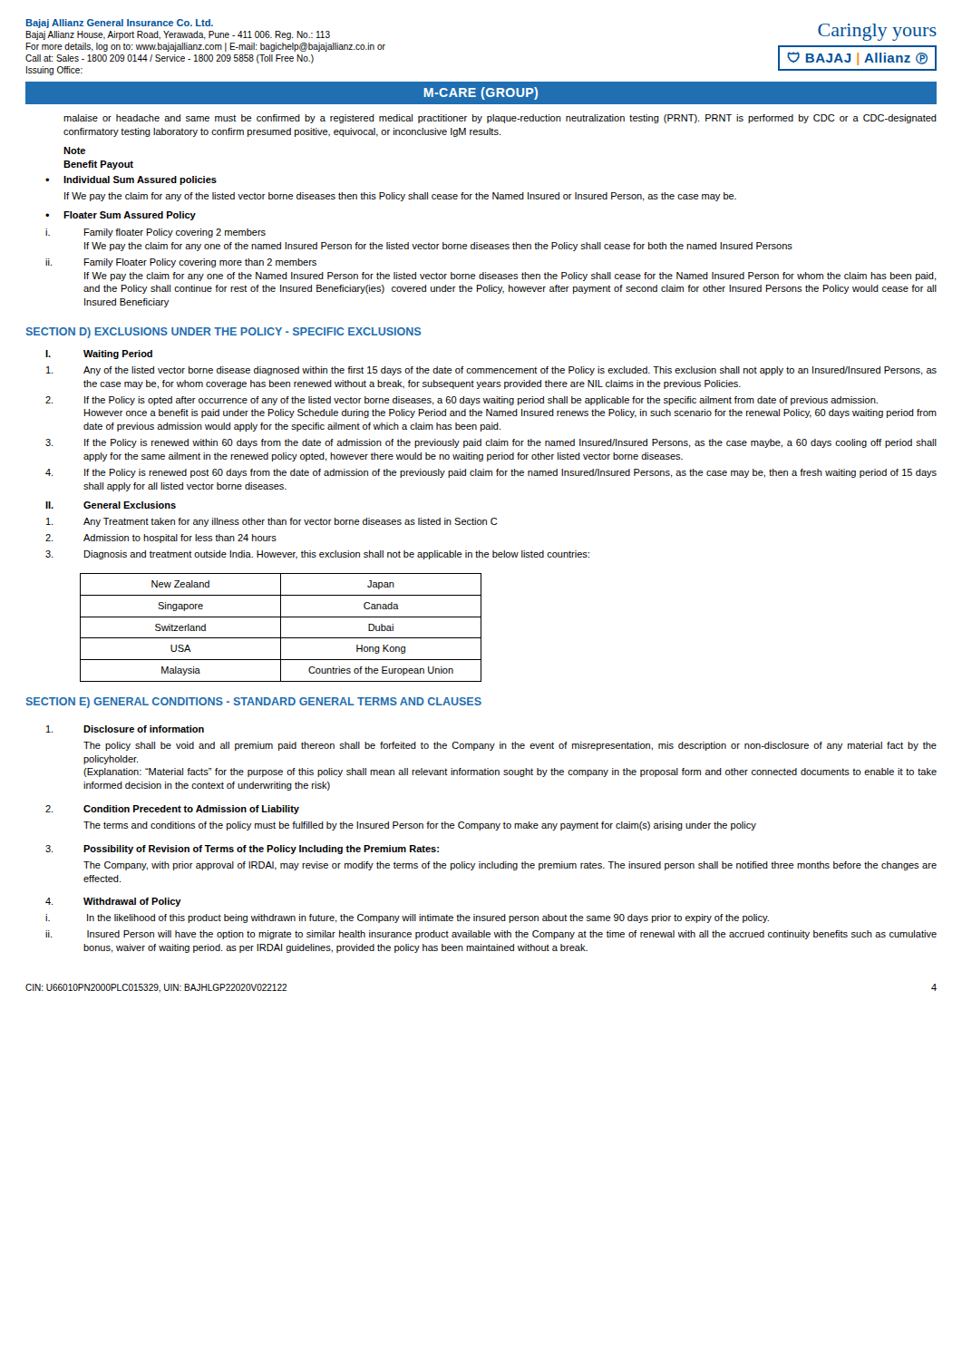Bajaj Allianz General Insurance Co. Ltd.
Bajaj Allianz House, Airport Road, Yerawada, Pune - 411 006. Reg. No.: 113
For more details, log on to: www.bajajallianz.com | E-mail: bagichelp@bajajallianz.co.in or
Call at: Sales - 1800 209 0144 / Service - 1800 209 5858 (Toll Free No.)
Issuing Office:
Caringly yours
🛡 BAJAJ | Allianz Ⓟ
M-CARE (GROUP)
malaise or headache and same must be confirmed by a registered medical practitioner by plaque-reduction neutralization testing (PRNT). PRNT is performed by CDC or a CDC-designated confirmatory testing laboratory to confirm presumed positive, equivocal, or inconclusive IgM results.
Note
Benefit Payout
Individual Sum Assured policies
If We pay the claim for any of the listed vector borne diseases then this Policy shall cease for the Named Insured or Insured Person, as the case may be.
Floater Sum Assured Policy
| i. | Family floater Policy covering 2 members If We pay the claim for any one of the named Insured Person for the listed vector borne diseases then the Policy shall cease for both the named Insured Persons |
| ii. | Family Floater Policy covering more than 2 members If We pay the claim for any one of the Named Insured Person for the listed vector borne diseases then the Policy shall cease for the Named Insured Person for whom the claim has been paid, and the Policy shall continue for rest of the Insured Beneficiary(ies) covered under the Policy, however after payment of second claim for other Insured Persons the Policy would cease for all Insured Beneficiary |
SECTION D) EXCLUSIONS UNDER THE POLICY - SPECIFIC EXCLUSIONS
| I. | Waiting Period |
| 1. | Any of the listed vector borne disease diagnosed within the first 15 days of the date of commencement of the Policy is excluded. This exclusion shall not apply to an Insured/Insured Persons, as the case may be, for whom coverage has been renewed without a break, for subsequent years provided there are NIL claims in the previous Policies. |
| 2. | If the Policy is opted after occurrence of any of the listed vector borne diseases, a 60 days waiting period shall be applicable for the specific ailment from date of previous admission. However once a benefit is paid under the Policy Schedule during the Policy Period and the Named Insured renews the Policy, in such scenario for the renewal Policy, 60 days waiting period from date of previous admission would apply for the specific ailment of which a claim has been paid. |
| 3. | If the Policy is renewed within 60 days from the date of admission of the previously paid claim for the named Insured/Insured Persons, as the case maybe, a 60 days cooling off period shall apply for the same ailment in the renewed policy opted, however there would be no waiting period for other listed vector borne diseases. |
| 4. | If the Policy is renewed post 60 days from the date of admission of the previously paid claim for the named Insured/Insured Persons, as the case may be, then a fresh waiting period of 15 days shall apply for all listed vector borne diseases. |
| II. | General Exclusions |
| 1. | Any Treatment taken for any illness other than for vector borne diseases as listed in Section C |
| 2. | Admission to hospital for less than 24 hours |
| 3. | Diagnosis and treatment outside India. However, this exclusion shall not be applicable in the below listed countries: |
| New Zealand | Japan |
| Singapore | Canada |
| Switzerland | Dubai |
| USA | Hong Kong |
| Malaysia | Countries of the European Union |
SECTION E) GENERAL CONDITIONS - STANDARD GENERAL TERMS AND CLAUSES
| 1. | Disclosure of information |
| | The policy shall be void and all premium paid thereon shall be forfeited to the Company in the event of misrepresentation, mis description or non-disclosure of any material fact by the policyholder. (Explanation: “Material facts” for the purpose of this policy shall mean all relevant information sought by the company in the proposal form and other connected documents to enable it to take informed decision in the context of underwriting the risk) |
| 2. | Condition Precedent to Admission of Liability |
| | The terms and conditions of the policy must be fulfilled by the Insured Person for the Company to make any payment for claim(s) arising under the policy |
| 3. | Possibility of Revision of Terms of the Policy Including the Premium Rates: |
| | The Company, with prior approval of lRDAl, may revise or modify the terms of the policy including the premium rates. The insured person shall be notified three months before the changes are effected. |
| 4. | Withdrawal of Policy |
| i. | In the likelihood of this product being withdrawn in future, the Company will intimate the insured person about the same 90 days prior to expiry of the policy. |
| ii. | Insured Person will have the option to migrate to similar health insurance product available with the Company at the time of renewal with all the accrued continuity benefits such as cumulative bonus, waiver of waiting period. as per IRDAI guidelines, provided the policy has been maintained without a break. |
CIN: U66010PN2000PLC015329, UIN: BAJHLGP22020V022122
4